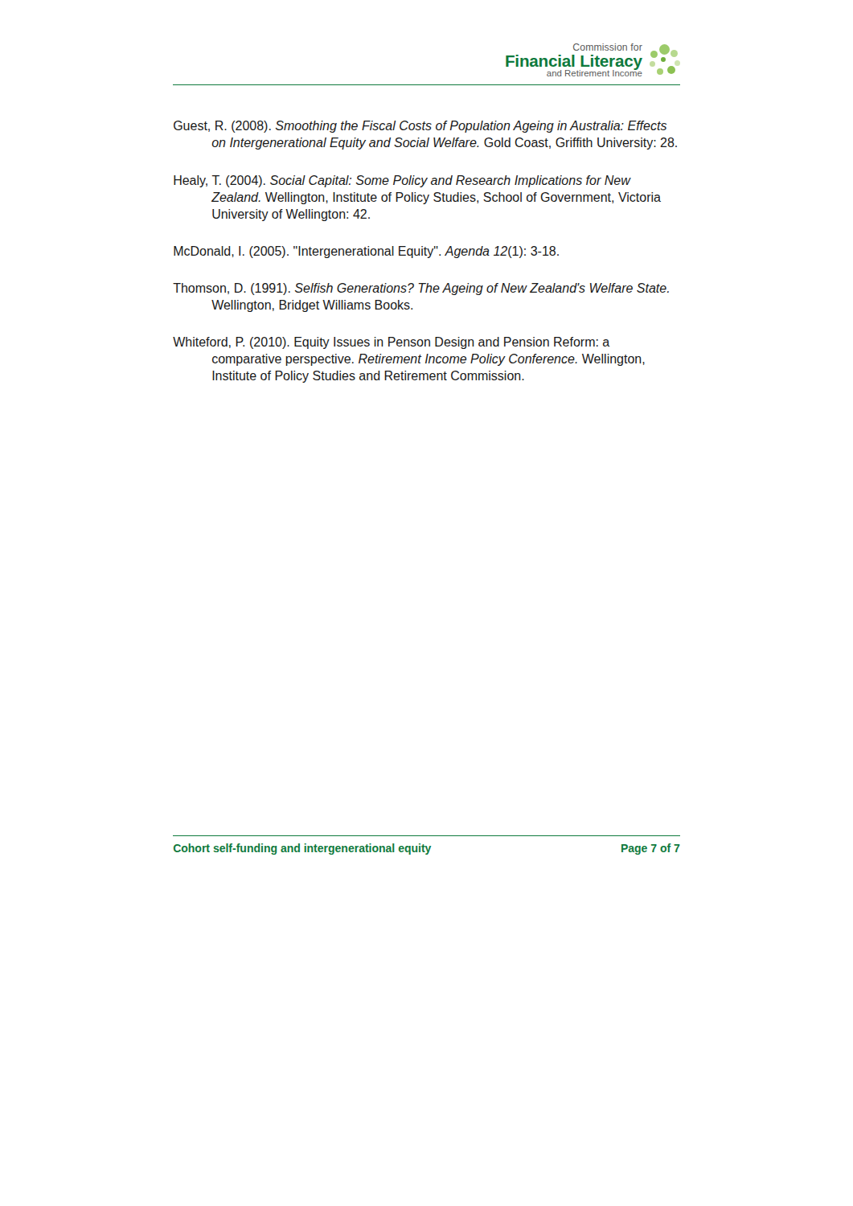Commission for
Financial Literacy
and Retirement Income
Guest, R. (2008). Smoothing the Fiscal Costs of Population Ageing in Australia: Effects on Intergenerational Equity and Social Welfare. Gold Coast, Griffith University: 28.
Healy, T. (2004). Social Capital: Some Policy and Research Implications for New Zealand. Wellington, Institute of Policy Studies, School of Government, Victoria University of Wellington: 42.
McDonald, I. (2005). "Intergenerational Equity". Agenda 12(1): 3-18.
Thomson, D. (1991). Selfish Generations? The Ageing of New Zealand's Welfare State. Wellington, Bridget Williams Books.
Whiteford, P. (2010). Equity Issues in Penson Design and Pension Reform: a comparative perspective. Retirement Income Policy Conference. Wellington, Institute of Policy Studies and Retirement Commission.
Cohort self-funding and intergenerational equity
Page 7 of 7